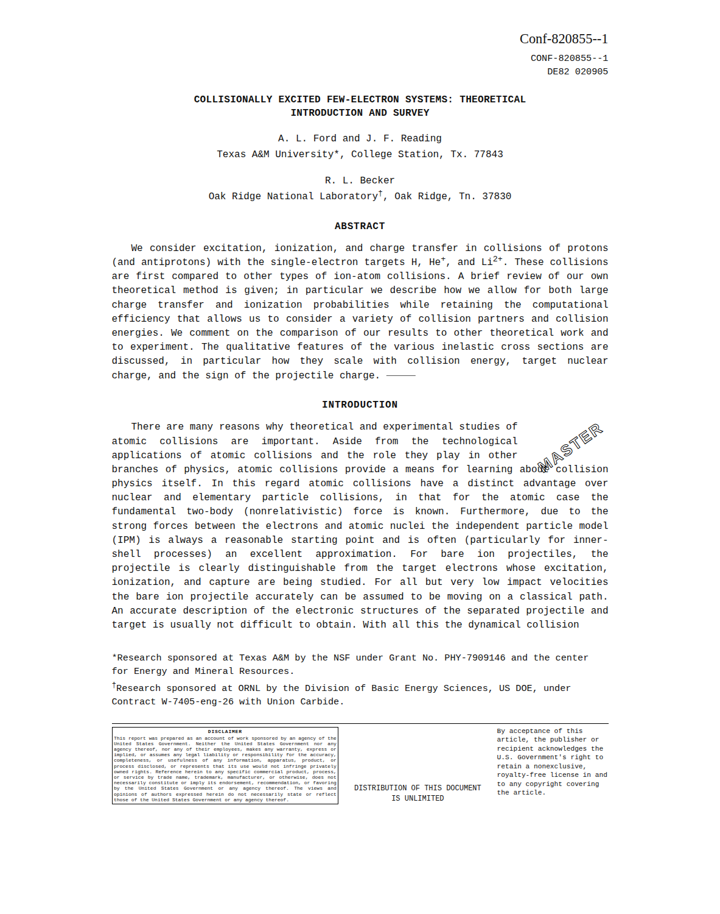Conf-820855--1
CONF-820855--1
DE82 020905
COLLISIONALLY EXCITED FEW-ELECTRON SYSTEMS: THEORETICAL
INTRODUCTION AND SURVEY
A. L. Ford and J. F. Reading
Texas A&M University*, College Station, Tx. 77843
R. L. Becker
Oak Ridge National Laboratory†, Oak Ridge, Tn. 37830
ABSTRACT
We consider excitation, ionization, and charge transfer in collisions of protons (and antiprotons) with the single-electron targets H, He+, and Li2+. These collisions are first compared to other types of ion-atom collisions. A brief review of our own theoretical method is given; in particular we describe how we allow for both large charge transfer and ionization probabilities while retaining the computational efficiency that allows us to consider a variety of collision partners and collision energies. We comment on the comparison of our results to other theoretical work and to experiment. The qualitative features of the various inelastic cross sections are discussed, in particular how they scale with collision energy, target nuclear charge, and the sign of the projectile charge.
INTRODUCTION
MASTER
There are many reasons why theoretical and experimental studies of atomic collisions are important. Aside from the technological applications of atomic collisions and the role they play in other branches of physics, atomic collisions provide a means for learning about collision physics itself. In this regard atomic collisions have a distinct advantage over nuclear and elementary particle collisions, in that for the atomic case the fundamental two-body (nonrelativistic) force is known. Furthermore, due to the strong forces between the electrons and atomic nuclei the independent particle model (IPM) is always a reasonable starting point and is often (particularly for inner-shell processes) an excellent approximation. For bare ion projectiles, the projectile is clearly distinguishable from the target electrons whose excitation, ionization, and capture are being studied. For all but very low impact velocities the bare ion projectile accurately can be assumed to be moving on a classical path. An accurate description of the electronic structures of the separated projectile and target is usually not difficult to obtain. With all this the dynamical collision
*Research sponsored at Texas A&M by the NSF under Grant No. PHY-7909146 and the center for Energy and Mineral Resources.
†Research sponsored at ORNL by the Division of Basic Energy Sciences, US DOE, under Contract W-7405-eng-26 with Union Carbide.
DISCLAIMER
This report was prepared as an account of work sponsored by an agency of the United States Government. Neither the United States Government nor any agency thereof, nor any of their employees, makes any warranty, express or implied, or assumes any legal liability or responsibility for the accuracy, completeness, or usefulness of any information, apparatus, product, or process disclosed, or represents that its use would not infringe privately owned rights. Reference herein to any specific commercial product, process, or service by trade name, trademark, manufacturer, or otherwise, does not necessarily constitute or imply its endorsement, recommendation, or favoring by the United States Government or any agency thereof. The views and opinions of authors expressed herein do not necessarily state or reflect those of the United States Government or any agency thereof.
 
DISTRIBUTION OF THIS DOCUMENT IS UNLIMITED
By acceptance of this article, the publisher or recipient acknowledges the U.S. Government's right to retain a nonexclusive, royalty-free license in and to any copyright covering the article.